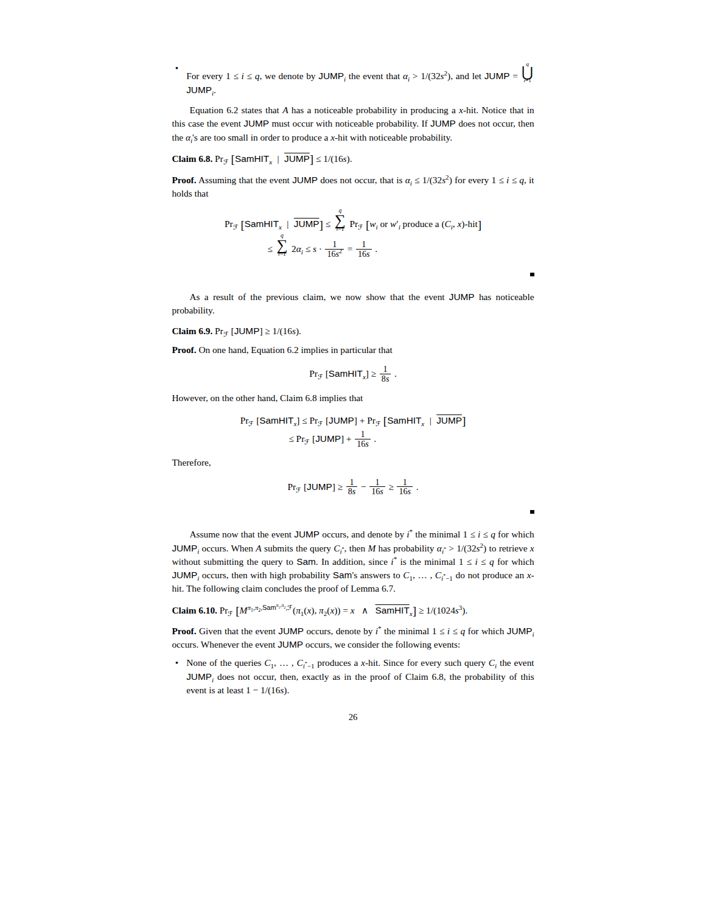For every 1 ≤ i ≤ q, we denote by JUMPi the event that αi > 1/(32s2), and let JUMP = q⋃i=1 JUMPi.
Equation 6.2 states that A has a noticeable probability in producing a x-hit. Notice that in this case the event JUMP must occur with noticeable probability. If JUMP does not occur, then the αi's are too small in order to produce a x-hit with noticeable probability.
Claim 6.8. Prℱ [SamHITx | JUMP] ≤ 1/(16s).
Proof. Assuming that the event JUMP does not occur, that is αi ≤ 1/(32s2) for every 1 ≤ i ≤ q, it holds that
Prℱ [SamHITx | JUMP] ≤ q∑i=1 Prℱ [wi or w′i produce a (Ci, x)-hit] ≤ q∑i=1 2αi ≤ s · 116s2 = 116s .
As a result of the previous claim, we now show that the event JUMP has noticeable probability.
Claim 6.9. Prℱ [JUMP] ≥ 1/(16s).
Proof. On one hand, Equation 6.2 implies in particular that
Prℱ [SamHITx] ≥ 18s .
However, on the other hand, Claim 6.8 implies that
Prℱ [SamHITx] ≤ Prℱ [JUMP] + Prℱ [SamHITx | JUMP] ≤ Prℱ [JUMP] + 116s .
Therefore,
Prℱ [JUMP] ≥ 18s − 116s ≥ 116s .
Assume now that the event JUMP occurs, and denote by i* the minimal 1 ≤ i ≤ q for which JUMPi occurs. When A submits the query Ci*, then M has probability αi* > 1/(32s2) to retrieve x without submitting the query to Sam. In addition, since i* is the minimal 1 ≤ i ≤ q for which JUMPi occurs, then with high probability Sam's answers to C1, … , Ci*−1 do not produce an x-hit. The following claim concludes the proof of Lemma 6.7.
Claim 6.10. Prℱ [Mπ1,π2,Samπ1,π2,ℱ(π1(x), π2(x)) = x ∧ SamHITx] ≥ 1/(1024s3).
Proof. Given that the event JUMP occurs, denote by i* the minimal 1 ≤ i ≤ q for which JUMPi occurs. Whenever the event JUMP occurs, we consider the following events:
None of the queries C1, … , Ci*−1 produces a x-hit. Since for every such query Ci the event JUMPi does not occur, then, exactly as in the proof of Claim 6.8, the probability of this event is at least 1 − 1/(16s).
26